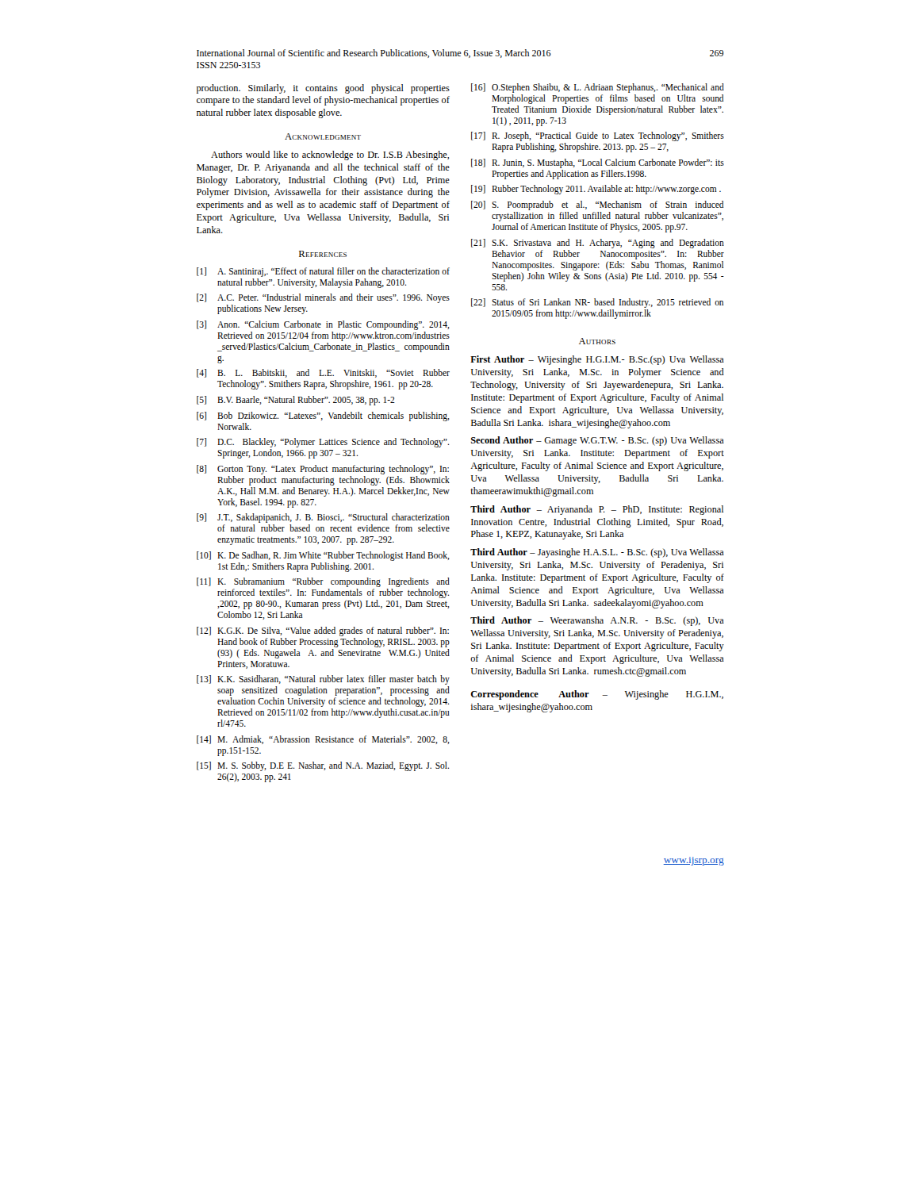International Journal of Scientific and Research Publications, Volume 6, Issue 3, March 2016
ISSN 2250-3153 269
production. Similarly, it contains good physical properties compare to the standard level of physio-mechanical properties of natural rubber latex disposable glove.
Acknowledgment
Authors would like to acknowledge to Dr. I.S.B Abesinghe, Manager, Dr. P. Ariyananda and all the technical staff of the Biology Laboratory, Industrial Clothing (Pvt) Ltd, Prime Polymer Division, Avissawella for their assistance during the experiments and as well as to academic staff of Department of Export Agriculture, Uva Wellassa University, Badulla, Sri Lanka.
References
A. Santiniraj,. “Effect of natural filler on the characterization of natural rubber”. University, Malaysia Pahang, 2010.
A.C. Peter. “Industrial minerals and their uses”. 1996. Noyes publications New Jersey.
Anon. “Calcium Carbonate in Plastic Compounding”. 2014, Retrieved on 2015/12/04 from http://www.ktron.com/industries_served/Plastics/Calcium_Carbonate_in_Plastics_ compounding.
B. L. Babitskii, and L.E. Vinitskii, “Soviet Rubber Technology”. Smithers Rapra, Shropshire, 1961. pp 20-28.
B.V. Baarle, “Natural Rubber”. 2005, 38, pp. 1-2
Bob Dzikowicz. “Latexes”, Vandebilt chemicals publishing, Norwalk.
D.C. Blackley, “Polymer Lattices Science and Technology”. Springer, London, 1966. pp 307 – 321.
Gorton Tony. “Latex Product manufacturing technology”, In: Rubber product manufacturing technology. (Eds. Bhowmick A.K., Hall M.M. and Benarey. H.A.). Marcel Dekker,Inc, New York, Basel. 1994. pp. 827.
J.T., Sakdapipanich, J. B. Biosci,. “Structural characterization of natural rubber based on recent evidence from selective enzymatic treatments.” 103, 2007. pp. 287–292.
K. De Sadhan, R. Jim White “Rubber Technologist Hand Book, 1st Edn,: Smithers Rapra Publishing. 2001.
K. Subramanium “Rubber compounding Ingredients and reinforced textiles”. In: Fundamentals of rubber technology. ,2002, pp 80-90., Kumaran press (Pvt) Ltd., 201, Dam Street, Colombo 12, Sri Lanka
K.G.K. De Silva, “Value added grades of natural rubber”. In: Hand book of Rubber Processing Technology, RRISL. 2003. pp (93) ( Eds. Nugawela A. and Seneviratne W.M.G.) United Printers, Moratuwa.
K.K. Sasidharan, “Natural rubber latex filler master batch by soap sensitized coagulation preparation”, processing and evaluation Cochin University of science and technology, 2014. Retrieved on 2015/11/02 from http://www.dyuthi.cusat.ac.in/purl/4745.
M. Admiak, “Abrassion Resistance of Materials”. 2002, 8, pp.151-152.
M. S. Sobby, D.E E. Nashar, and N.A. Maziad, Egypt. J. Sol. 26(2), 2003. pp. 241
O.Stephen Shaibu, & L. Adriaan Stephanus,. “Mechanical and Morphological Properties of films based on Ultra sound Treated Titanium Dioxide Dispersion/natural Rubber latex”. 1(1) , 2011, pp. 7-13
R. Joseph, “Practical Guide to Latex Technology”, Smithers Rapra Publishing, Shropshire. 2013. pp. 25 – 27,
R. Junin, S. Mustapha, “Local Calcium Carbonate Powder”: its Properties and Application as Fillers.1998.
Rubber Technology 2011. Available at: http://www.zorge.com .
S. Poompradub et al., “Mechanism of Strain induced crystallization in filled unfilled natural rubber vulcanizates”, Journal of American Institute of Physics, 2005. pp.97.
S.K. Srivastava and H. Acharya, “Aging and Degradation Behavior of Rubber Nanocomposites”. In: Rubber Nanocomposites. Singapore: (Eds: Sabu Thomas, Ranimol Stephen) John Wiley & Sons (Asia) Pte Ltd. 2010. pp. 554 - 558.
Status of Sri Lankan NR- based Industry., 2015 retrieved on 2015/09/05 from http://www.daillymirror.lk
Authors
First Author – Wijesinghe H.G.I.M.- B.Sc.(sp) Uva Wellassa University, Sri Lanka, M.Sc. in Polymer Science and Technology, University of Sri Jayewardenepura, Sri Lanka. Institute: Department of Export Agriculture, Faculty of Animal Science and Export Agriculture, Uva Wellassa University, Badulla Sri Lanka. ishara_wijesinghe@yahoo.com
Second Author – Gamage W.G.T.W. - B.Sc. (sp) Uva Wellassa University, Sri Lanka. Institute: Department of Export Agriculture, Faculty of Animal Science and Export Agriculture, Uva Wellassa University, Badulla Sri Lanka. thameerawimukthi@gmail.com
Third Author – Ariyananda P. – PhD, Institute: Regional Innovation Centre, Industrial Clothing Limited, Spur Road, Phase 1, KEPZ, Katunayake, Sri Lanka
Third Author – Jayasinghe H.A.S.L. - B.Sc. (sp), Uva Wellassa University, Sri Lanka, M.Sc. University of Peradeniya, Sri Lanka. Institute: Department of Export Agriculture, Faculty of Animal Science and Export Agriculture, Uva Wellassa University, Badulla Sri Lanka. sadeekalayomi@yahoo.com
Third Author – Weerawansha A.N.R. - B.Sc. (sp), Uva Wellassa University, Sri Lanka, M.Sc. University of Peradeniya, Sri Lanka. Institute: Department of Export Agriculture, Faculty of Animal Science and Export Agriculture, Uva Wellassa University, Badulla Sri Lanka. rumesh.ctc@gmail.com
Correspondence Author – Wijesinghe H.G.I.M., ishara_wijesinghe@yahoo.com
www.ijsrp.org